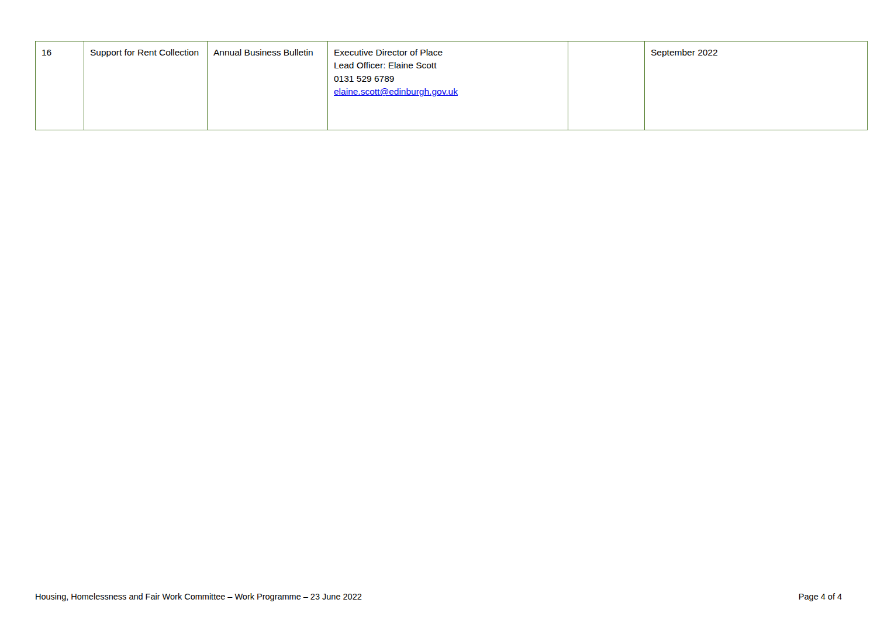| 16 | Support for Rent Collection | Annual Business Bulletin | Executive Director of Place Lead Officer: Elaine Scott 0131 529 6789 elaine.scott@edinburgh.gov.uk | | September 2022 |
Housing, Homelessness and Fair Work Committee – Work Programme – 23 June 2022 Page 4 of 4